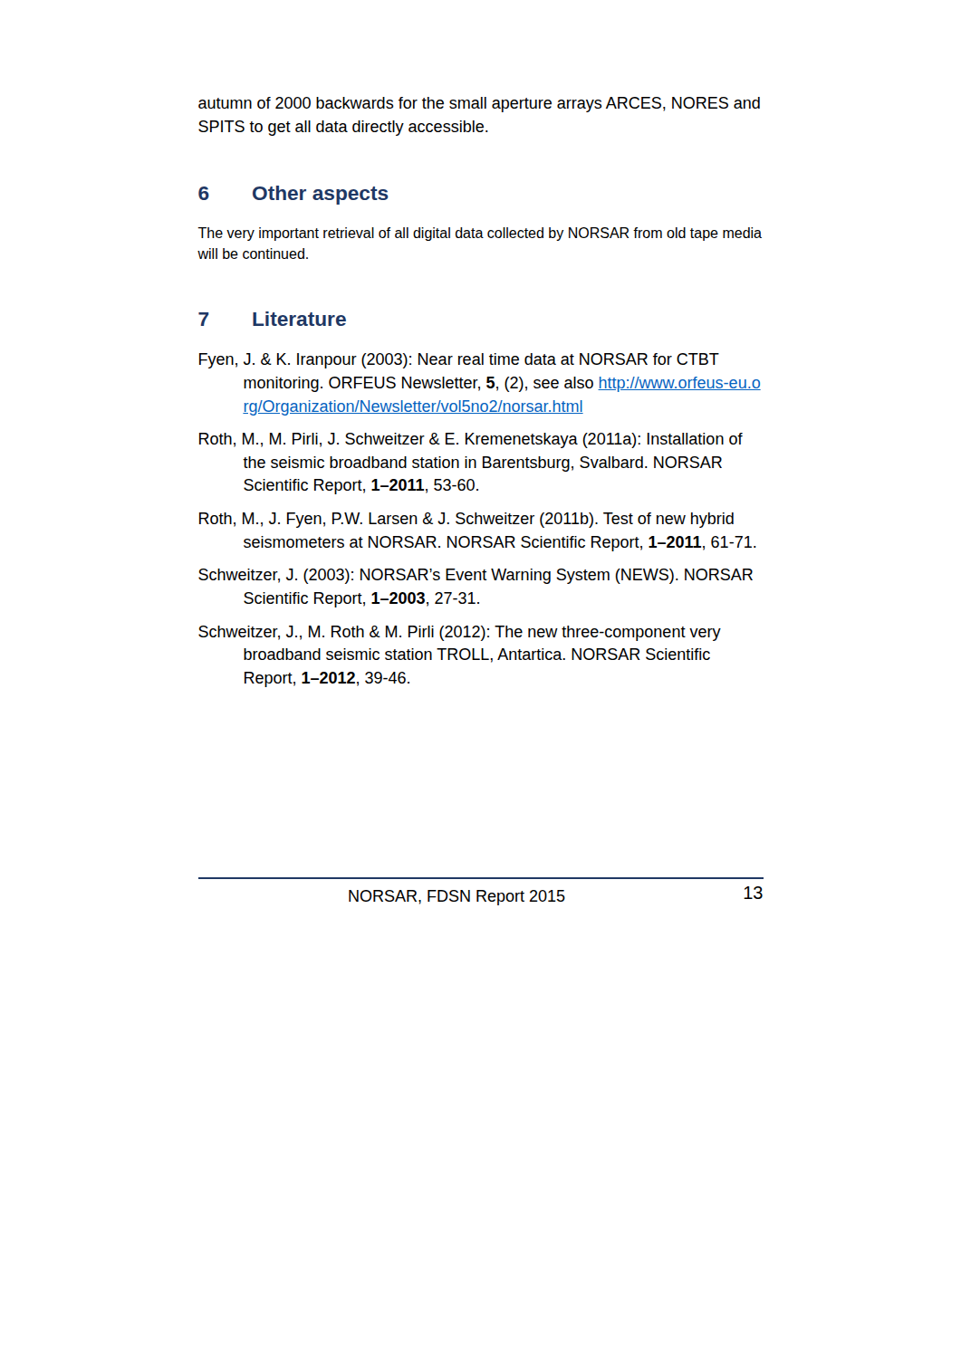autumn of 2000 backwards for the small aperture arrays ARCES, NORES and SPITS to get all data directly accessible.
6 Other aspects
The very important retrieval of all digital data collected by NORSAR from old tape media will be continued.
7 Literature
Fyen, J. & K. Iranpour (2003): Near real time data at NORSAR for CTBT monitoring. ORFEUS Newsletter, 5, (2), see also http://www.orfeus-eu.org/Organization/Newsletter/vol5no2/norsar.html
Roth, M., M. Pirli, J. Schweitzer & E. Kremenetskaya (2011a): Installation of the seismic broadband station in Barentsburg, Svalbard. NORSAR Scientific Report, 1–2011, 53-60.
Roth, M., J. Fyen, P.W. Larsen & J. Schweitzer (2011b). Test of new hybrid seismometers at NORSAR. NORSAR Scientific Report, 1–2011, 61-71.
Schweitzer, J. (2003): NORSAR’s Event Warning System (NEWS). NORSAR Scientific Report, 1–2003, 27-31.
Schweitzer, J., M. Roth & M. Pirli (2012): The new three-component very broadband seismic station TROLL, Antartica. NORSAR Scientific Report, 1–2012, 39-46.
NORSAR, FDSN Report 2015 13